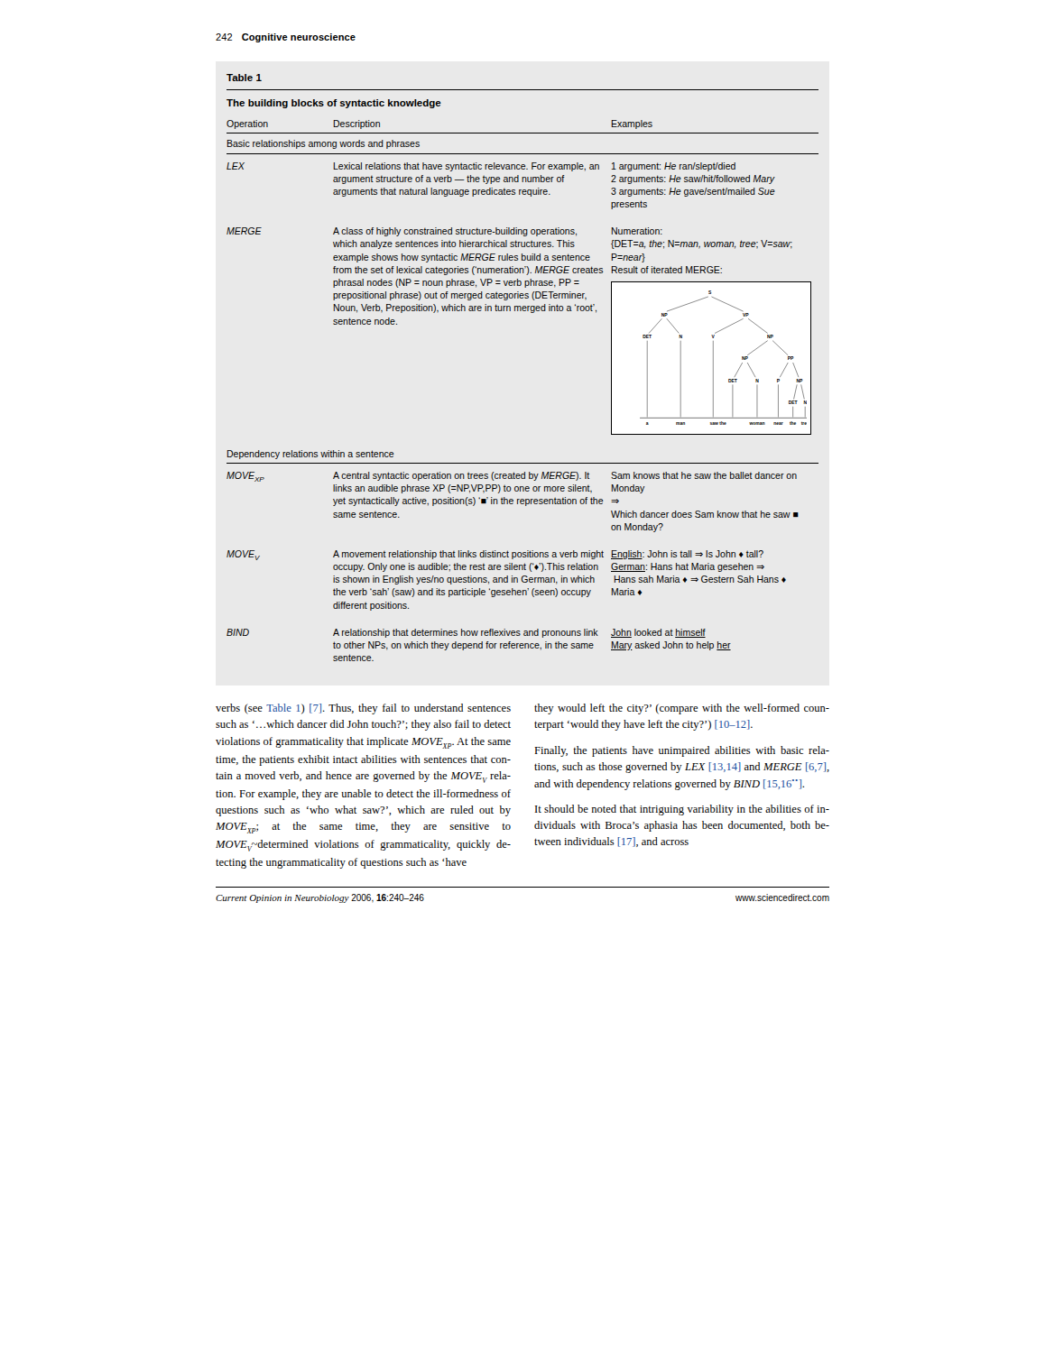242 Cognitive neuroscience
Table 1
The building blocks of syntactic knowledge
| Operation | Description | Examples |
| --- | --- | --- |
| Basic relationships among words and phrases |
| LEX | Lexical relations that have syntactic relevance. For example, an argument structure of a verb — the type and number of arguments that natural language predicates require. | 1 argument: He ran/slept/died 2 arguments: He saw/hit/followed Mary 3 arguments: He gave/sent/mailed Sue presents |
| MERGE | A class of highly constrained structure-building operations, which analyze sentences into hierarchical structures. This example shows how syntactic MERGE rules build a sentence from the set of lexical categories (‘numeration’). MERGE creates phrasal nodes (NP = noun phrase, VP = verb phrase, PP = prepositional phrase) out of merged categories (DETerminer, Noun, Verb, Preposition), which are in turn merged into a ‘root’, sentence node. | Numeration: {DET= a, the ; N= man, woman, tree ; V= saw ; P= near } Result of iterated MERGE: S NP VP DET N V NP NP PP DET N P NP DET N a man saw the woman near the tree |
| Dependency relations within a sentence |
| MOVE XP | A central syntactic operation on trees (created by MERGE ). It links an audible phrase XP (=NP,VP,PP) to one or more silent, yet syntactically active, position(s) ‘■’ in the representation of the same sentence. | Sam knows that he saw the ballet dancer on Monday ⇒ Which dancer does Sam know that he saw ■ on Monday? |
| MOVE V | A movement relationship that links distinct positions a verb might occupy. Only one is audible; the rest are silent (‘♦’).This relation is shown in English yes/no questions, and in German, in which the verb ‘sah’ (saw) and its participle ‘gesehen’ (seen) occupy different positions. | English : John is tall ⇒ Is John ♦ tall? German : Hans hat Maria gesehen ⇒ Hans sah Maria ♦ ⇒ Gestern Sah Hans ♦ Maria ♦ |
| BIND | A relationship that determines how reflexives and pronouns link to other NPs, on which they depend for reference, in the same sentence. | John looked at himself Mary asked John to help her |
verbs (see Table 1) [7]. Thus, they fail to understand sentences such as ‘…which dancer did John touch?’; they also fail to detect violations of grammaticality that implicate MOVEXP. At the same time, the patients exhibit intact abilities with sentences that contain a moved verb, and hence are governed by the MOVEV relation. For example, they are unable to detect the ill-formedness of questions such as ‘who what saw?’, which are ruled out by MOVEXP; at the same time, they are sensitive to MOVEV~determined violations of grammaticality, quickly detecting the ungrammaticality of questions such as ‘have
they would left the city?’ (compare with the well-formed counterpart ‘would they have left the city?’) [10–12].
Finally, the patients have unimpaired abilities with basic relations, such as those governed by LEX [13,14] and MERGE [6,7], and with dependency relations governed by BIND [15,16••].
It should be noted that intriguing variability in the abilities of individuals with Broca’s aphasia has been documented, both between individuals [17], and across
Current Opinion in Neurobiology 2006, 16:240–246
www.sciencedirect.com